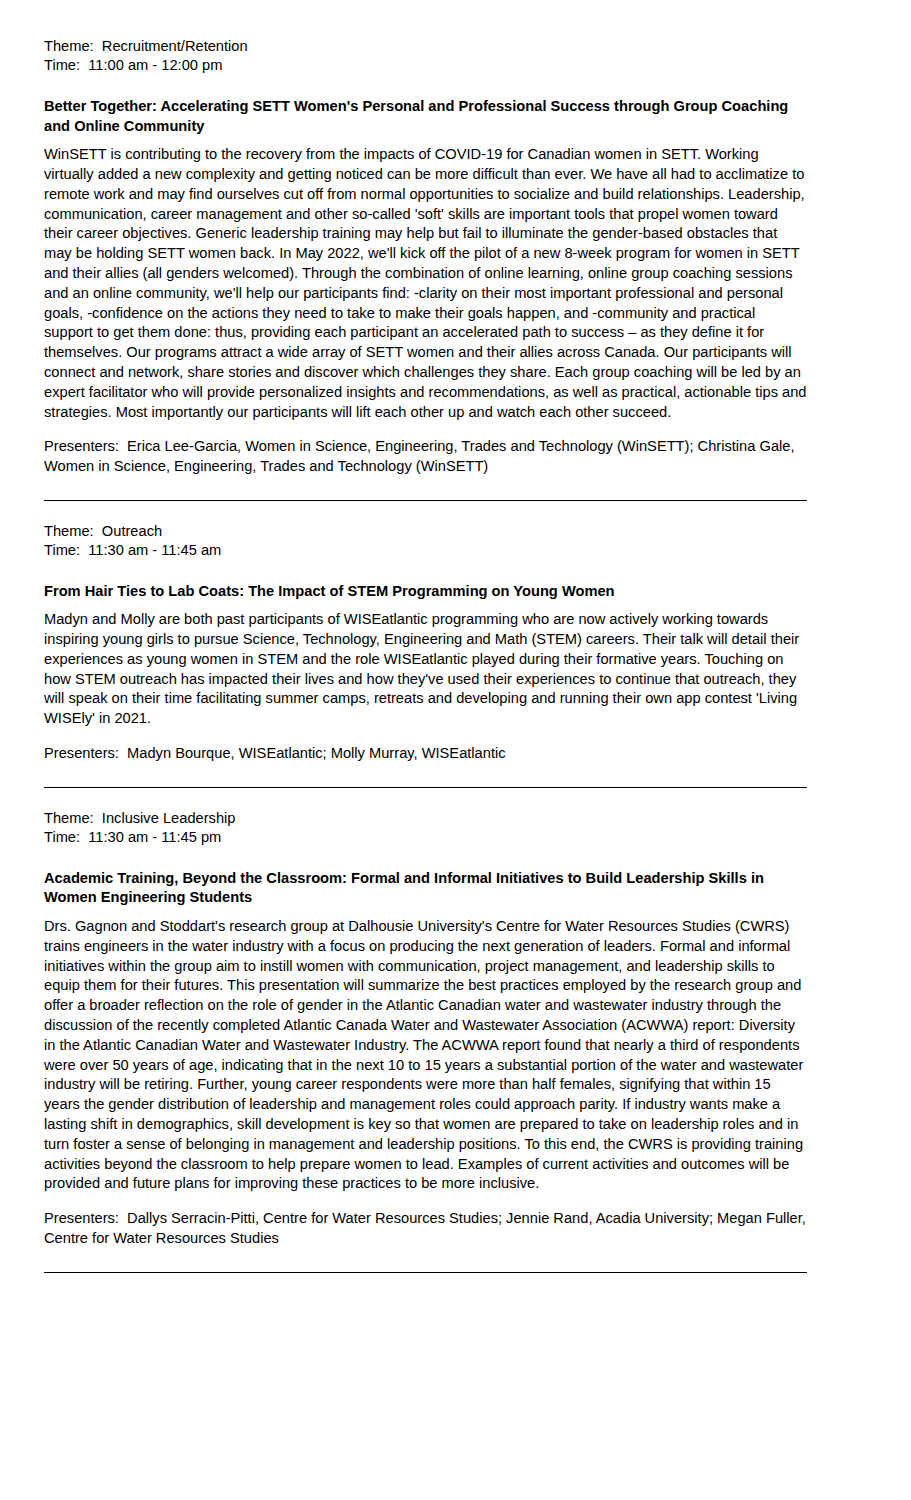Theme: Recruitment/Retention
Time: 11:00 am - 12:00 pm
Better Together: Accelerating SETT Women's Personal and Professional Success through Group Coaching and Online Community
WinSETT is contributing to the recovery from the impacts of COVID-19 for Canadian women in SETT. Working virtually added a new complexity and getting noticed can be more difficult than ever. We have all had to acclimatize to remote work and may find ourselves cut off from normal opportunities to socialize and build relationships. Leadership, communication, career management and other so-called 'soft' skills are important tools that propel women toward their career objectives. Generic leadership training may help but fail to illuminate the gender-based obstacles that may be holding SETT women back. In May 2022, we'll kick off the pilot of a new 8-week program for women in SETT and their allies (all genders welcomed). Through the combination of online learning, online group coaching sessions and an online community, we'll help our participants find: -clarity on their most important professional and personal goals, -confidence on the actions they need to take to make their goals happen, and -community and practical support to get them done: thus, providing each participant an accelerated path to success – as they define it for themselves. Our programs attract a wide array of SETT women and their allies across Canada. Our participants will connect and network, share stories and discover which challenges they share. Each group coaching will be led by an expert facilitator who will provide personalized insights and recommendations, as well as practical, actionable tips and strategies. Most importantly our participants will lift each other up and watch each other succeed.
Presenters: Erica Lee-Garcia, Women in Science, Engineering, Trades and Technology (WinSETT); Christina Gale, Women in Science, Engineering, Trades and Technology (WinSETT)
Theme: Outreach
Time: 11:30 am - 11:45 am
From Hair Ties to Lab Coats: The Impact of STEM Programming on Young Women
Madyn and Molly are both past participants of WISEatlantic programming who are now actively working towards inspiring young girls to pursue Science, Technology, Engineering and Math (STEM) careers. Their talk will detail their experiences as young women in STEM and the role WISEatlantic played during their formative years. Touching on how STEM outreach has impacted their lives and how they've used their experiences to continue that outreach, they will speak on their time facilitating summer camps, retreats and developing and running their own app contest 'Living WISEly' in 2021.
Presenters: Madyn Bourque, WISEatlantic; Molly Murray, WISEatlantic
Theme: Inclusive Leadership
Time: 11:30 am - 11:45 pm
Academic Training, Beyond the Classroom: Formal and Informal Initiatives to Build Leadership Skills in Women Engineering Students
Drs. Gagnon and Stoddart's research group at Dalhousie University's Centre for Water Resources Studies (CWRS) trains engineers in the water industry with a focus on producing the next generation of leaders. Formal and informal initiatives within the group aim to instill women with communication, project management, and leadership skills to equip them for their futures. This presentation will summarize the best practices employed by the research group and offer a broader reflection on the role of gender in the Atlantic Canadian water and wastewater industry through the discussion of the recently completed Atlantic Canada Water and Wastewater Association (ACWWA) report: Diversity in the Atlantic Canadian Water and Wastewater Industry. The ACWWA report found that nearly a third of respondents were over 50 years of age, indicating that in the next 10 to 15 years a substantial portion of the water and wastewater industry will be retiring. Further, young career respondents were more than half females, signifying that within 15 years the gender distribution of leadership and management roles could approach parity. If industry wants make a lasting shift in demographics, skill development is key so that women are prepared to take on leadership roles and in turn foster a sense of belonging in management and leadership positions. To this end, the CWRS is providing training activities beyond the classroom to help prepare women to lead. Examples of current activities and outcomes will be provided and future plans for improving these practices to be more inclusive.
Presenters: Dallys Serracin-Pitti, Centre for Water Resources Studies; Jennie Rand, Acadia University; Megan Fuller, Centre for Water Resources Studies